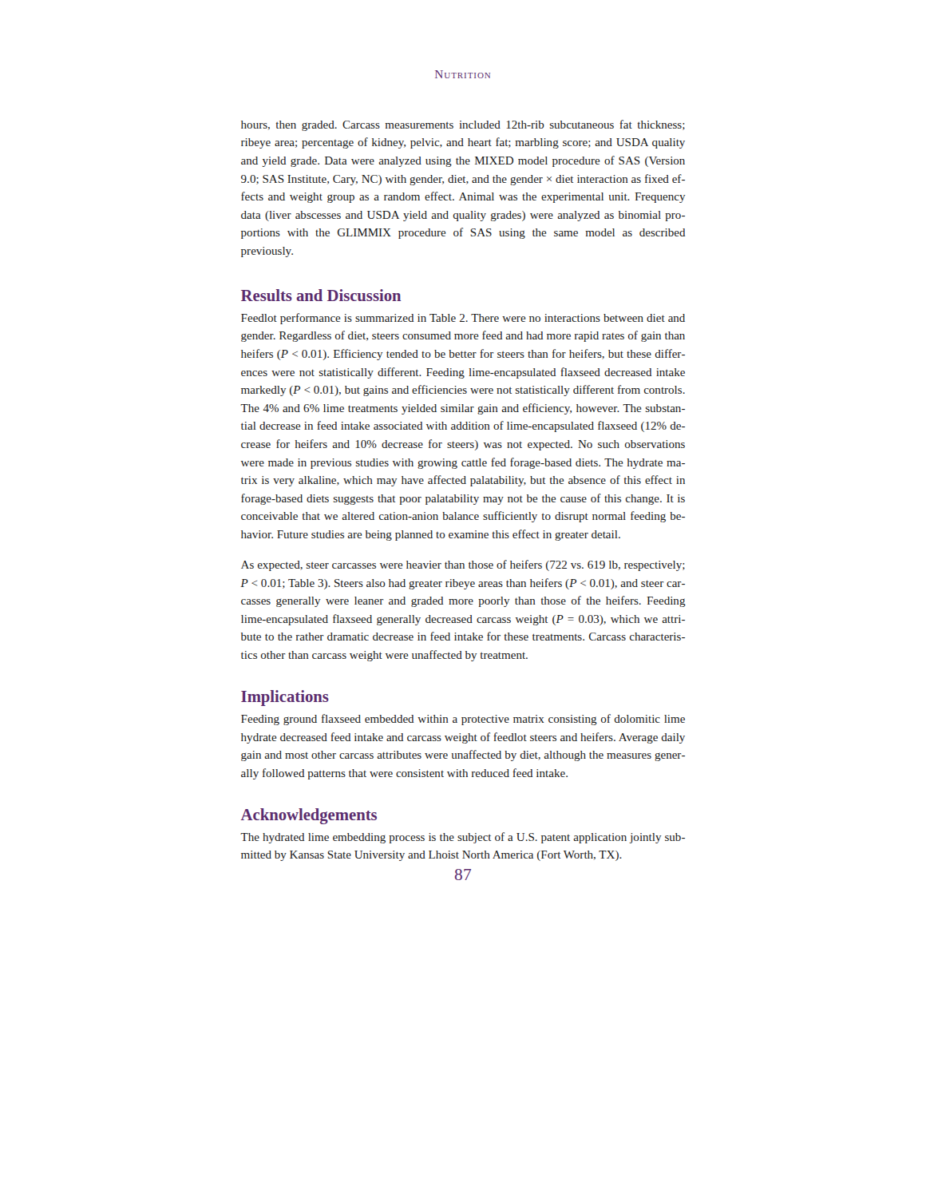Nutrition
hours, then graded. Carcass measurements included 12th-rib subcutaneous fat thickness; ribeye area; percentage of kidney, pelvic, and heart fat; marbling score; and USDA quality and yield grade. Data were analyzed using the MIXED model procedure of SAS (Version 9.0; SAS Institute, Cary, NC) with gender, diet, and the gender × diet interaction as fixed effects and weight group as a random effect. Animal was the experimental unit. Frequency data (liver abscesses and USDA yield and quality grades) were analyzed as binomial proportions with the GLIMMIX procedure of SAS using the same model as described previously.
Results and Discussion
Feedlot performance is summarized in Table 2. There were no interactions between diet and gender. Regardless of diet, steers consumed more feed and had more rapid rates of gain than heifers (P < 0.01). Efficiency tended to be better for steers than for heifers, but these differences were not statistically different. Feeding lime-encapsulated flaxseed decreased intake markedly (P < 0.01), but gains and efficiencies were not statistically different from controls. The 4% and 6% lime treatments yielded similar gain and efficiency, however. The substantial decrease in feed intake associated with addition of lime-encapsulated flaxseed (12% decrease for heifers and 10% decrease for steers) was not expected. No such observations were made in previous studies with growing cattle fed forage-based diets. The hydrate matrix is very alkaline, which may have affected palatability, but the absence of this effect in forage-based diets suggests that poor palatability may not be the cause of this change. It is conceivable that we altered cation-anion balance sufficiently to disrupt normal feeding behavior. Future studies are being planned to examine this effect in greater detail.
As expected, steer carcasses were heavier than those of heifers (722 vs. 619 lb, respectively; P < 0.01; Table 3). Steers also had greater ribeye areas than heifers (P < 0.01), and steer carcasses generally were leaner and graded more poorly than those of the heifers. Feeding lime-encapsulated flaxseed generally decreased carcass weight (P = 0.03), which we attribute to the rather dramatic decrease in feed intake for these treatments. Carcass characteristics other than carcass weight were unaffected by treatment.
Implications
Feeding ground flaxseed embedded within a protective matrix consisting of dolomitic lime hydrate decreased feed intake and carcass weight of feedlot steers and heifers. Average daily gain and most other carcass attributes were unaffected by diet, although the measures generally followed patterns that were consistent with reduced feed intake.
Acknowledgements
The hydrated lime embedding process is the subject of a U.S. patent application jointly submitted by Kansas State University and Lhoist North America (Fort Worth, TX).
87